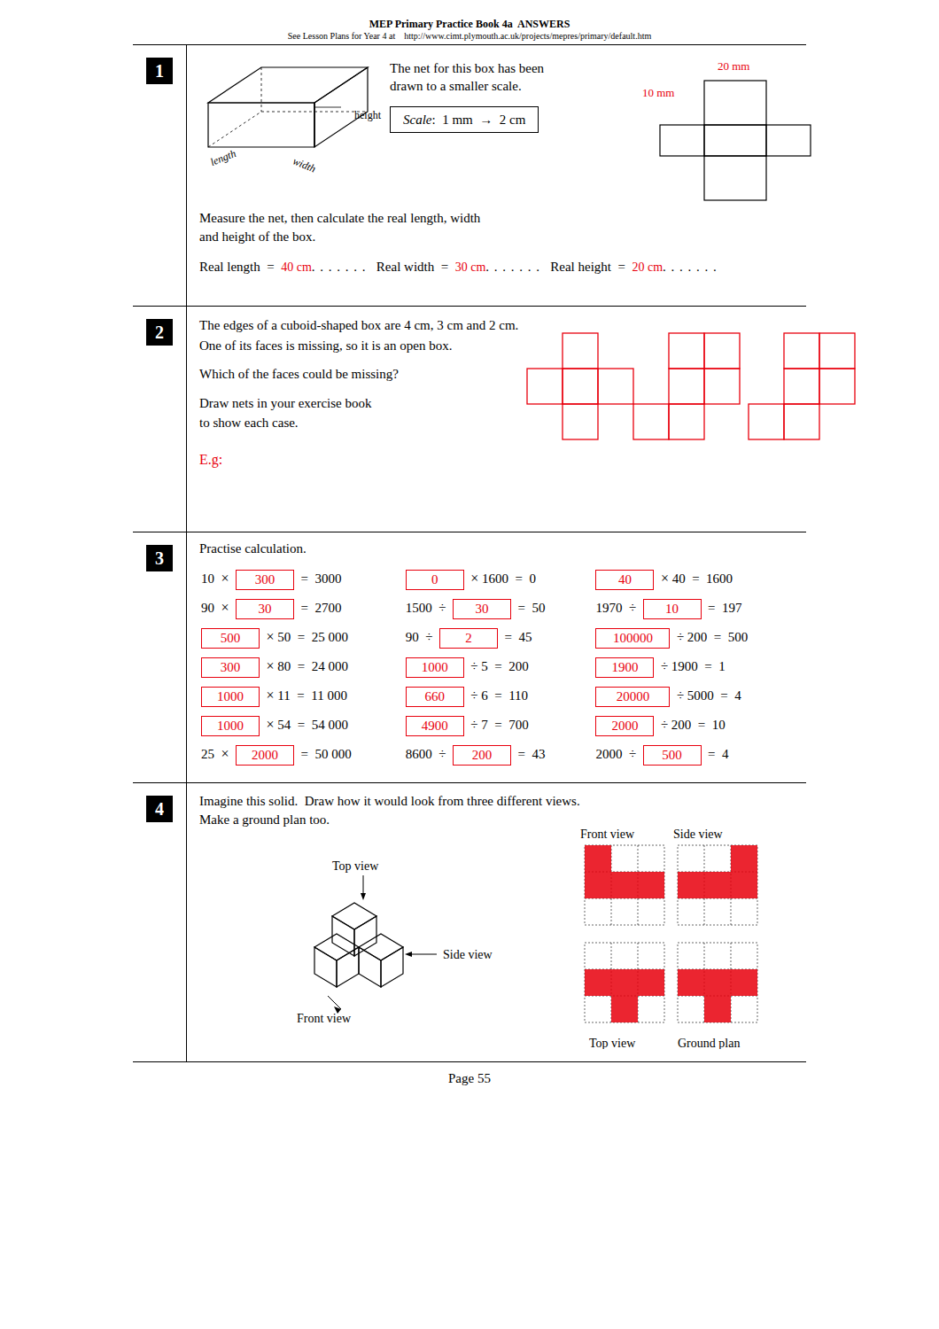MEP Primary Practice Book 4a ANSWERS
See Lesson Plans for Year 4 at http://www.cimt.plymouth.ac.uk/projects/mepres/primary/default.htm
| 1 | height length width The net for this box has been drawn to a smaller scale. Scale : 1 mm → 2 cm 20 mm 10 mm 15 mm Measure the net, then calculate the real length, width and height of the box. Real length = 40 cm . . . . . . . Real width = 30 cm . . . . . . . Real height = 20 cm . . . . . . . |
| 2 | The edges of a cuboid-shaped box are 4 cm, 3 cm and 2 cm. One of its faces is missing, so it is an open box. Which of the faces could be missing? Draw nets in your exercise book to show each case. E.g: |
| 3 | Practise calculation. / 10 × 300 = 3000 / 0 × 1600 = 0 / 40 × 40 = 1600 / / 90 × 30 = 2700 / 1500 ÷ 30 = 50 / 1970 ÷ 10 = 197 / / 500 × 50 = 25 000 / 90 ÷ 2 = 45 / 100000 ÷ 200 = 500 / / 300 × 80 = 24 000 / 1000 ÷ 5 = 200 / 1900 ÷ 1900 = 1 / / 1000 × 11 = 11 000 / 660 ÷ 6 = 110 / 20000 ÷ 5000 = 4 / / 1000 × 54 = 54 000 / 4900 ÷ 7 = 700 / 2000 ÷ 200 = 10 / / 25 × 2000 = 50 000 / 8600 ÷ 200 = 43 / 2000 ÷ 500 = 4 / |
| 4 | Imagine this solid. Draw how it would look from three different views. Make a ground plan too. Top view Side view Front view Front view Side view Top view Ground plan |
Page 55